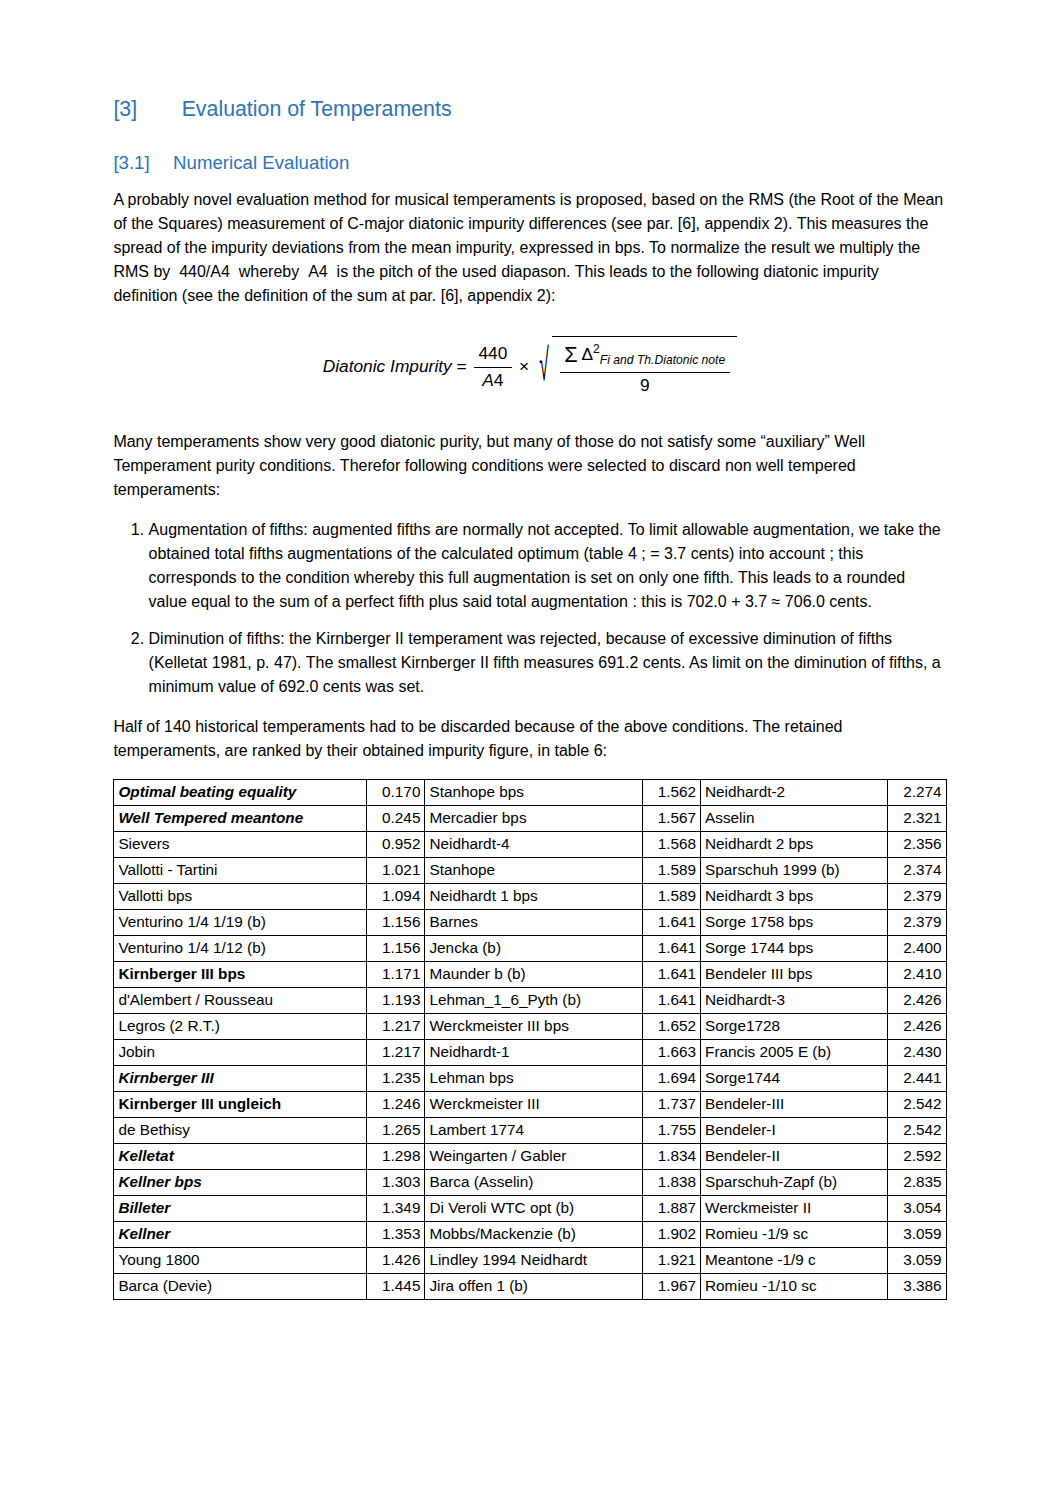[3] Evaluation of Temperaments
[3.1] Numerical Evaluation
A probably novel evaluation method for musical temperaments is proposed, based on the RMS (the Root of the Mean of the Squares) measurement of C-major diatonic impurity differences (see par. [6], appendix 2). This measures the spread of the impurity deviations from the mean impurity, expressed in bps. To normalize the result we multiply the RMS by 440/A4 whereby A4 is the pitch of the used diapason. This leads to the following diatonic impurity definition (see the definition of the sum at par. [6], appendix 2):
Diatonic Impurity = 440 A4 × Σ Δ2 Fi and Th.Diatonic note 9
Many temperaments show very good diatonic purity, but many of those do not satisfy some “auxiliary” Well Temperament purity conditions. Therefor following conditions were selected to discard non well tempered temperaments:
Augmentation of fifths: augmented fifths are normally not accepted. To limit allowable augmentation, we take the obtained total fifths augmentations of the calculated optimum (table 4 ; = 3.7 cents) into account ; this corresponds to the condition whereby this full augmentation is set on only one fifth. This leads to a rounded value equal to the sum of a perfect fifth plus said total augmentation : this is 702.0 + 3.7 ≈ 706.0 cents.
Diminution of fifths: the Kirnberger II temperament was rejected, because of excessive diminution of fifths (Kelletat 1981, p. 47). The smallest Kirnberger II fifth measures 691.2 cents. As limit on the diminution of fifths, a minimum value of 692.0 cents was set.
Half of 140 historical temperaments had to be discarded because of the above conditions. The retained temperaments, are ranked by their obtained impurity figure, in table 6:
| Optimal beating equality | 0.170 | Stanhope bps | 1.562 | Neidhardt-2 | 2.274 |
| Well Tempered meantone | 0.245 | Mercadier bps | 1.567 | Asselin | 2.321 |
| Sievers | 0.952 | Neidhardt-4 | 1.568 | Neidhardt 2 bps | 2.356 |
| Vallotti - Tartini | 1.021 | Stanhope | 1.589 | Sparschuh 1999 (b) | 2.374 |
| Vallotti bps | 1.094 | Neidhardt 1 bps | 1.589 | Neidhardt 3 bps | 2.379 |
| Venturino 1/4 1/19 (b) | 1.156 | Barnes | 1.641 | Sorge 1758 bps | 2.379 |
| Venturino 1/4 1/12 (b) | 1.156 | Jencka (b) | 1.641 | Sorge 1744 bps | 2.400 |
| Kirnberger III bps | 1.171 | Maunder b (b) | 1.641 | Bendeler III bps | 2.410 |
| d'Alembert / Rousseau | 1.193 | Lehman_1_6_Pyth (b) | 1.641 | Neidhardt-3 | 2.426 |
| Legros (2 R.T.) | 1.217 | Werckmeister III bps | 1.652 | Sorge1728 | 2.426 |
| Jobin | 1.217 | Neidhardt-1 | 1.663 | Francis 2005 E (b) | 2.430 |
| Kirnberger III | 1.235 | Lehman bps | 1.694 | Sorge1744 | 2.441 |
| Kirnberger III ungleich | 1.246 | Werckmeister III | 1.737 | Bendeler-III | 2.542 |
| de Bethisy | 1.265 | Lambert 1774 | 1.755 | Bendeler-I | 2.542 |
| Kelletat | 1.298 | Weingarten / Gabler | 1.834 | Bendeler-II | 2.592 |
| Kellner bps | 1.303 | Barca (Asselin) | 1.838 | Sparschuh-Zapf (b) | 2.835 |
| Billeter | 1.349 | Di Veroli WTC opt (b) | 1.887 | Werckmeister II | 3.054 |
| Kellner | 1.353 | Mobbs/Mackenzie (b) | 1.902 | Romieu -1/9 sc | 3.059 |
| Young 1800 | 1.426 | Lindley 1994 Neidhardt | 1.921 | Meantone -1/9 c | 3.059 |
| Barca (Devie) | 1.445 | Jira offen 1 (b) | 1.967 | Romieu -1/10 sc | 3.386 |